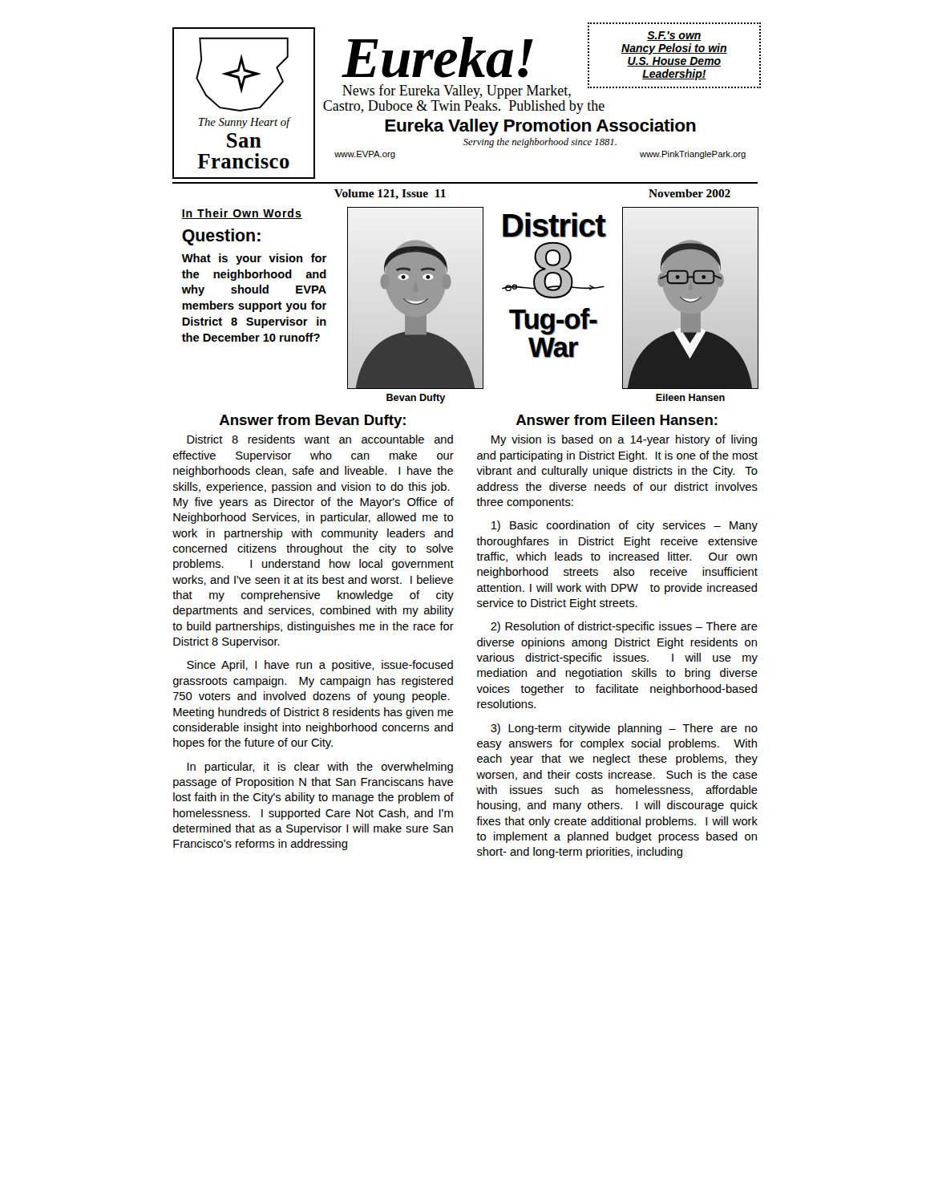The Sunny Heart of
San Francisco
Eureka!
News for Eureka Valley, Upper Market,
Castro, Duboce & Twin Peaks. Published by the
Eureka Valley Promotion Association
Serving the neighborhood since 1881.
www.EVPA.org www.PinkTrianglePark.org
S.F.'s own
Nancy Pelosi to win
U.S. House Demo
Leadership!
Volume 121, Issue 11
November 2002
In Their Own Words
Question:
What is your vision for the neighborhood and why should EVPA members support you for District 8 Supervisor in the December 10 runoff?
Bevan Dufty
District
8
Tug-of-War
Eileen Hansen
Answer from Bevan Dufty:
District 8 residents want an accountable and effective Supervisor who can make our neighborhoods clean, safe and liveable. I have the skills, experience, passion and vision to do this job. My five years as Director of the Mayor's Office of Neighborhood Services, in particular, allowed me to work in partnership with community leaders and concerned citizens throughout the city to solve problems. I understand how local government works, and I've seen it at its best and worst. I believe that my comprehensive knowledge of city departments and services, combined with my ability to build partnerships, distinguishes me in the race for District 8 Supervisor.
Since April, I have run a positive, issue-focused grassroots campaign. My campaign has registered 750 voters and involved dozens of young people. Meeting hundreds of District 8 residents has given me considerable insight into neighborhood concerns and hopes for the future of our City.
In particular, it is clear with the overwhelming passage of Proposition N that San Franciscans have lost faith in the City's ability to manage the problem of homelessness. I supported Care Not Cash, and I'm determined that as a Supervisor I will make sure San Francisco's reforms in addressing
Answer from Eileen Hansen:
My vision is based on a 14-year history of living and participating in District Eight. It is one of the most vibrant and culturally unique districts in the City. To address the diverse needs of our district involves three components:
1) Basic coordination of city services – Many thoroughfares in District Eight receive extensive traffic, which leads to increased litter. Our own neighborhood streets also receive insufficient attention. I will work with DPW to provide increased service to District Eight streets.
2) Resolution of district-specific issues – There are diverse opinions among District Eight residents on various district-specific issues. I will use my mediation and negotiation skills to bring diverse voices together to facilitate neighborhood-based resolutions.
3) Long-term citywide planning – There are no easy answers for complex social problems. With each year that we neglect these problems, they worsen, and their costs increase. Such is the case with issues such as homelessness, affordable housing, and many others. I will discourage quick fixes that only create additional problems. I will work to implement a planned budget process based on short- and long-term priorities, including